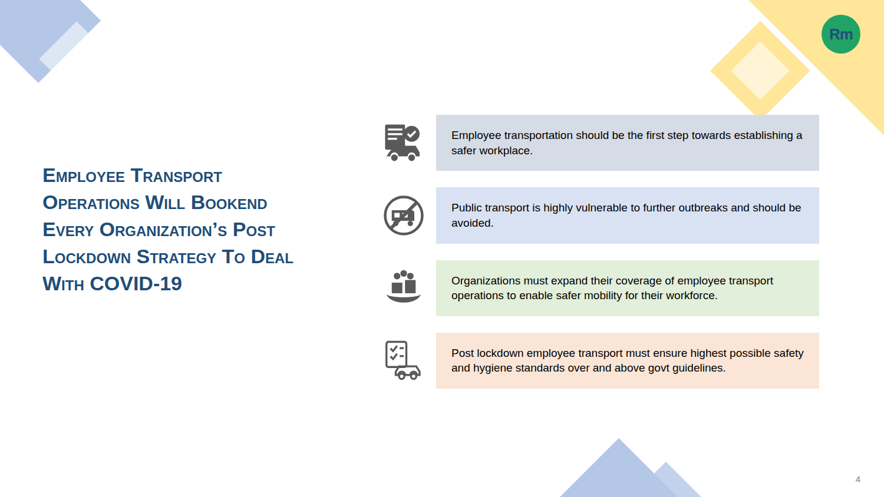Rm
Employee Transport Operations Will Bookend Every Organization’s Post Lockdown Strategy To Deal With COVID-19
Employee transportation should be the first step towards establishing a safer workplace.
Public transport is highly vulnerable to further outbreaks and should be avoided.
Organizations must expand their coverage of employee transport operations to enable safer mobility for their workforce.
Post lockdown employee transport must ensure highest possible safety and hygiene standards over and above govt guidelines.
4